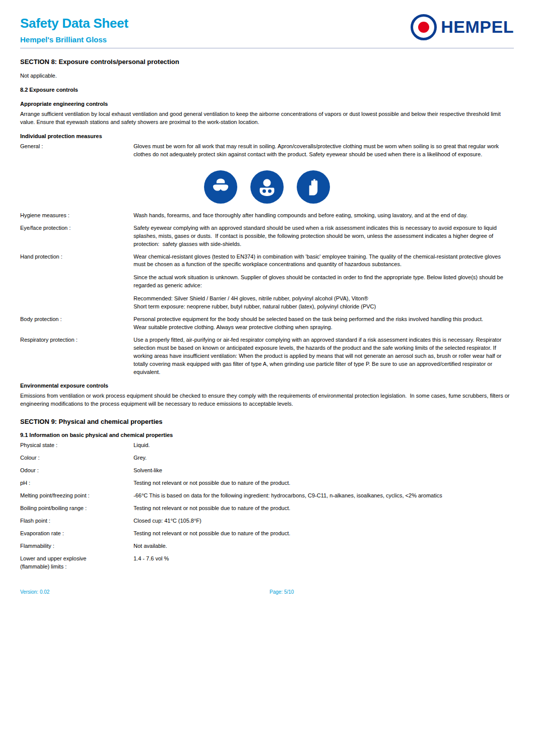Safety Data Sheet
Hempel's Brilliant Gloss
HEMPEL
SECTION 8: Exposure controls/personal protection
Not applicable.
8.2 Exposure controls
Appropriate engineering controls
Arrange sufficient ventilation by local exhaust ventilation and good general ventilation to keep the airborne concentrations of vapors or dust lowest possible and below their respective threshold limit value. Ensure that eyewash stations and safety showers are proximal to the work-station location.
Individual protection measures
| General : | Gloves must be worn for all work that may result in soiling. Apron/coveralls/protective clothing must be worn when soiling is so great that regular work clothes do not adequately protect skin against contact with the product. Safety eyewear should be used when there is a likelihood of exposure. |
| Hygiene measures : | Wash hands, forearms, and face thoroughly after handling compounds and before eating, smoking, using lavatory, and at the end of day. |
| Eye/face protection : | Safety eyewear complying with an approved standard should be used when a risk assessment indicates this is necessary to avoid exposure to liquid splashes, mists, gases or dusts. If contact is possible, the following protection should be worn, unless the assessment indicates a higher degree of protection: safety glasses with side-shields. |
| Hand protection : | Wear chemical-resistant gloves (tested to EN374) in combination with 'basic' employee training. The quality of the chemical-resistant protective gloves must be chosen as a function of the specific workplace concentrations and quantity of hazardous substances. Since the actual work situation is unknown. Supplier of gloves should be contacted in order to find the appropriate type. Below listed glove(s) should be regarded as generic advice: Recommended: Silver Shield / Barrier / 4H gloves, nitrile rubber, polyvinyl alcohol (PVA), Viton® Short term exposure: neoprene rubber, butyl rubber, natural rubber (latex), polyvinyl chloride (PVC) |
| Body protection : | Personal protective equipment for the body should be selected based on the task being performed and the risks involved handling this product. Wear suitable protective clothing. Always wear protective clothing when spraying. |
| Respiratory protection : | Use a properly fitted, air-purifying or air-fed respirator complying with an approved standard if a risk assessment indicates this is necessary. Respirator selection must be based on known or anticipated exposure levels, the hazards of the product and the safe working limits of the selected respirator. If working areas have insufficient ventilation: When the product is applied by means that will not generate an aerosol such as, brush or roller wear half or totally covering mask equipped with gas filter of type A, when grinding use particle filter of type P. Be sure to use an approved/certified respirator or equivalent. |
Environmental exposure controls
Emissions from ventilation or work process equipment should be checked to ensure they comply with the requirements of environmental protection legislation. In some cases, fume scrubbers, filters or engineering modifications to the process equipment will be necessary to reduce emissions to acceptable levels.
SECTION 9: Physical and chemical properties
9.1 Information on basic physical and chemical properties
| Physical state : | Liquid. |
| Colour : | Grey. |
| Odour : | Solvent-like |
| pH : | Testing not relevant or not possible due to nature of the product. |
| Melting point/freezing point : | -66°C This is based on data for the following ingredient: hydrocarbons, C9-C11, n-alkanes, isoalkanes, cyclics, <2% aromatics |
| Boiling point/boiling range : | Testing not relevant or not possible due to nature of the product. |
| Flash point : | Closed cup: 41°C (105.8°F) |
| Evaporation rate : | Testing not relevant or not possible due to nature of the product. |
| Flammability : | Not available. |
| Lower and upper explosive (flammable) limits : | 1.4 - 7.6 vol % |
Version: 0.02
Page: 5/10